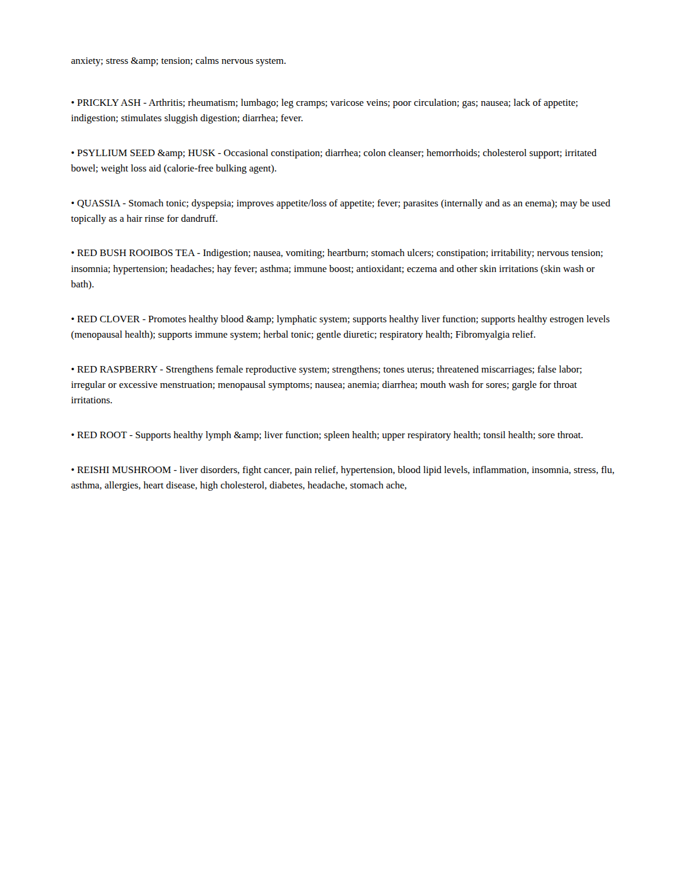anxiety; stress &amp; tension; calms nervous system.
• PRICKLY ASH - Arthritis; rheumatism; lumbago; leg cramps; varicose veins; poor circulation; gas; nausea; lack of appetite; indigestion; stimulates sluggish digestion; diarrhea; fever.
• PSYLLIUM SEED &amp; HUSK - Occasional constipation; diarrhea; colon cleanser; hemorrhoids; cholesterol support; irritated bowel; weight loss aid (calorie-free bulking agent).
• QUASSIA - Stomach tonic; dyspepsia; improves appetite/loss of appetite; fever; parasites (internally and as an enema); may be used topically as a hair rinse for dandruff.
• RED BUSH ROOIBOS TEA - Indigestion; nausea, vomiting; heartburn; stomach ulcers; constipation; irritability; nervous tension; insomnia; hypertension; headaches; hay fever; asthma; immune boost; antioxidant; eczema and other skin irritations (skin wash or bath).
• RED CLOVER - Promotes healthy blood &amp; lymphatic system; supports healthy liver function; supports healthy estrogen levels (menopausal health); supports immune system; herbal tonic; gentle diuretic; respiratory health; Fibromyalgia relief.
• RED RASPBERRY - Strengthens female reproductive system; strengthens; tones uterus; threatened miscarriages; false labor; irregular or excessive menstruation; menopausal symptoms; nausea; anemia; diarrhea; mouth wash for sores; gargle for throat irritations.
• RED ROOT - Supports healthy lymph &amp; liver function; spleen health; upper respiratory health; tonsil health; sore throat.
• REISHI MUSHROOM - liver disorders, fight cancer, pain relief, hypertension, blood lipid levels, inflammation, insomnia, stress, flu, asthma, allergies, heart disease, high cholesterol, diabetes, headache, stomach ache,